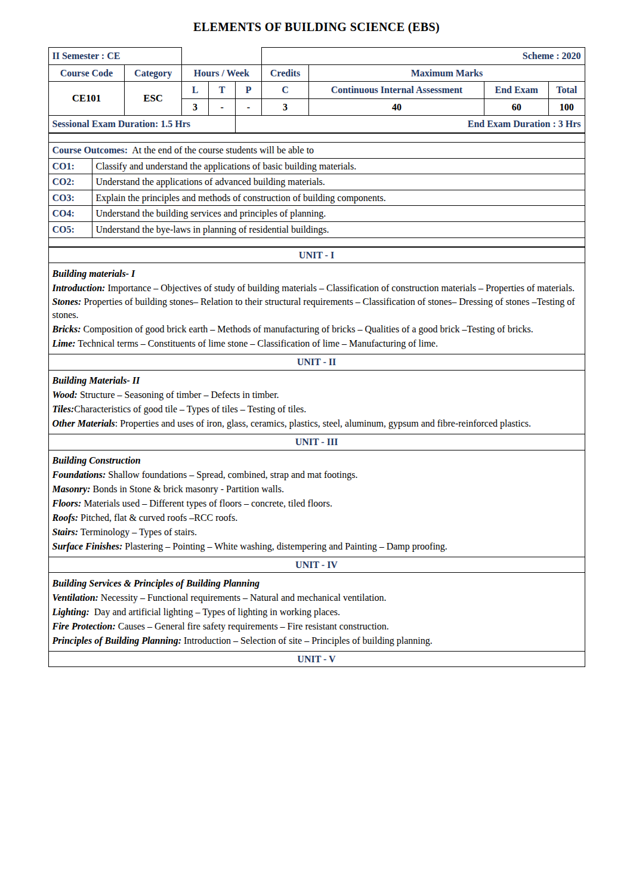ELEMENTS OF BUILDING SCIENCE (EBS)
| II Semester : CE | | Scheme : 2020 |
| Course Code | Category | Hours / Week | Credits | Maximum Marks |
| CE101 | ESC | L | T | P | C | Continuous Internal Assessment | End Exam | Total |
| 3 | - | - | 3 | 40 | 60 | 100 |
| Sessional Exam Duration: 1.5 Hrs | End Exam Duration : 3 Hrs |
| Course Outcomes: At the end of the course students will be able to |
| CO1: | Classify and understand the applications of basic building materials. |
| CO2: | Understand the applications of advanced building materials. |
| CO3: | Explain the principles and methods of construction of building components. |
| CO4: | Understand the building services and principles of planning. |
| CO5: | Understand the bye-laws in planning of residential buildings. |
| UNIT - I |
| Building materials- I Introduction: Importance – Objectives of study of building materials – Classification of construction materials – Properties of materials. Stones: Properties of building stones– Relation to their structural requirements – Classification of stones– Dressing of stones –Testing of stones. Bricks: Composition of good brick earth – Methods of manufacturing of bricks – Qualities of a good brick –Testing of bricks. Lime: Technical terms – Constituents of lime stone – Classification of lime – Manufacturing of lime. |
| UNIT - II |
| Building Materials- II Wood: Structure – Seasoning of timber – Defects in timber. Tiles: Characteristics of good tile – Types of tiles – Testing of tiles. Other Materials : Properties and uses of iron, glass, ceramics, plastics, steel, aluminum, gypsum and fibre-reinforced plastics. |
| UNIT - III |
| Building Construction Foundations: Shallow foundations – Spread, combined, strap and mat footings. Masonry: Bonds in Stone & brick masonry - Partition walls. Floors: Materials used – Different types of floors – concrete, tiled floors. Roofs: Pitched, flat & curved roofs –RCC roofs. Stairs: Terminology – Types of stairs. Surface Finishes: Plastering – Pointing – White washing, distempering and Painting – Damp proofing. |
| UNIT - IV |
| Building Services & Principles of Building Planning Ventilation: Necessity – Functional requirements – Natural and mechanical ventilation. Lighting: Day and artificial lighting – Types of lighting in working places. Fire Protection: Causes – General fire safety requirements – Fire resistant construction. Principles of Building Planning: Introduction – Selection of site – Principles of building planning. |
| UNIT - V |